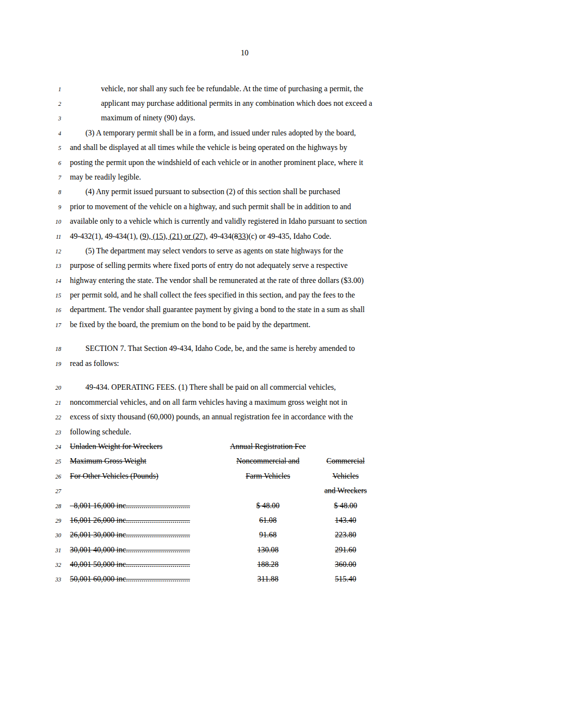10
1 vehicle, nor shall any such fee be refundable. At the time of purchasing a permit, the
2 applicant may purchase additional permits in any combination which does not exceed a
3 maximum of ninety (90) days.
4 (3) A temporary permit shall be in a form, and issued under rules adopted by the board,
5 and shall be displayed at all times while the vehicle is being operated on the highways by
6 posting the permit upon the windshield of each vehicle or in another prominent place, where it
7 may be readily legible.
8 (4) Any permit issued pursuant to subsection (2) of this section shall be purchased
9 prior to movement of the vehicle on a highway, and such permit shall be in addition to and
10 available only to a vehicle which is currently and validly registered in Idaho pursuant to section
11 49-432(1), 49-434(1), (9), (15), (21) or (27), 49-434(833)(c) or 49-435, Idaho Code.
12 (5) The department may select vendors to serve as agents on state highways for the
13 purpose of selling permits where fixed ports of entry do not adequately serve a respective
14 highway entering the state. The vendor shall be remunerated at the rate of three dollars ($3.00)
15 per permit sold, and he shall collect the fees specified in this section, and pay the fees to the
16 department. The vendor shall guarantee payment by giving a bond to the state in a sum as shall
17 be fixed by the board, the premium on the bond to be paid by the department.
18 SECTION 7. That Section 49-434, Idaho Code, be, and the same is hereby amended to
19 read as follows:
20 49-434. OPERATING FEES. (1) There shall be paid on all commercial vehicles,
21 noncommercial vehicles, and on all farm vehicles having a maximum gross weight not in
22 excess of sixty thousand (60,000) pounds, an annual registration fee in accordance with the
23 following schedule.
24 Unladen Weight for Wreckers Annual Registration Fee
25 Maximum Gross Weight Noncommercial and Commercial
26 For Other Vehicles (Pounds) Farm Vehicles Vehicles
27 and Wreckers
28 8,001 16,000 inc................................. $ 48.00 $ 48.00
29 16,001 26,000 inc................................. 61.08 143.40
30 26,001 30,000 inc................................. 91.68 223.80
31 30,001 40,000 inc................................. 130.08 291.60
32 40,001 50,000 inc................................. 188.28 360.00
33 50,001 60,000 inc................................. 311.88 515.40